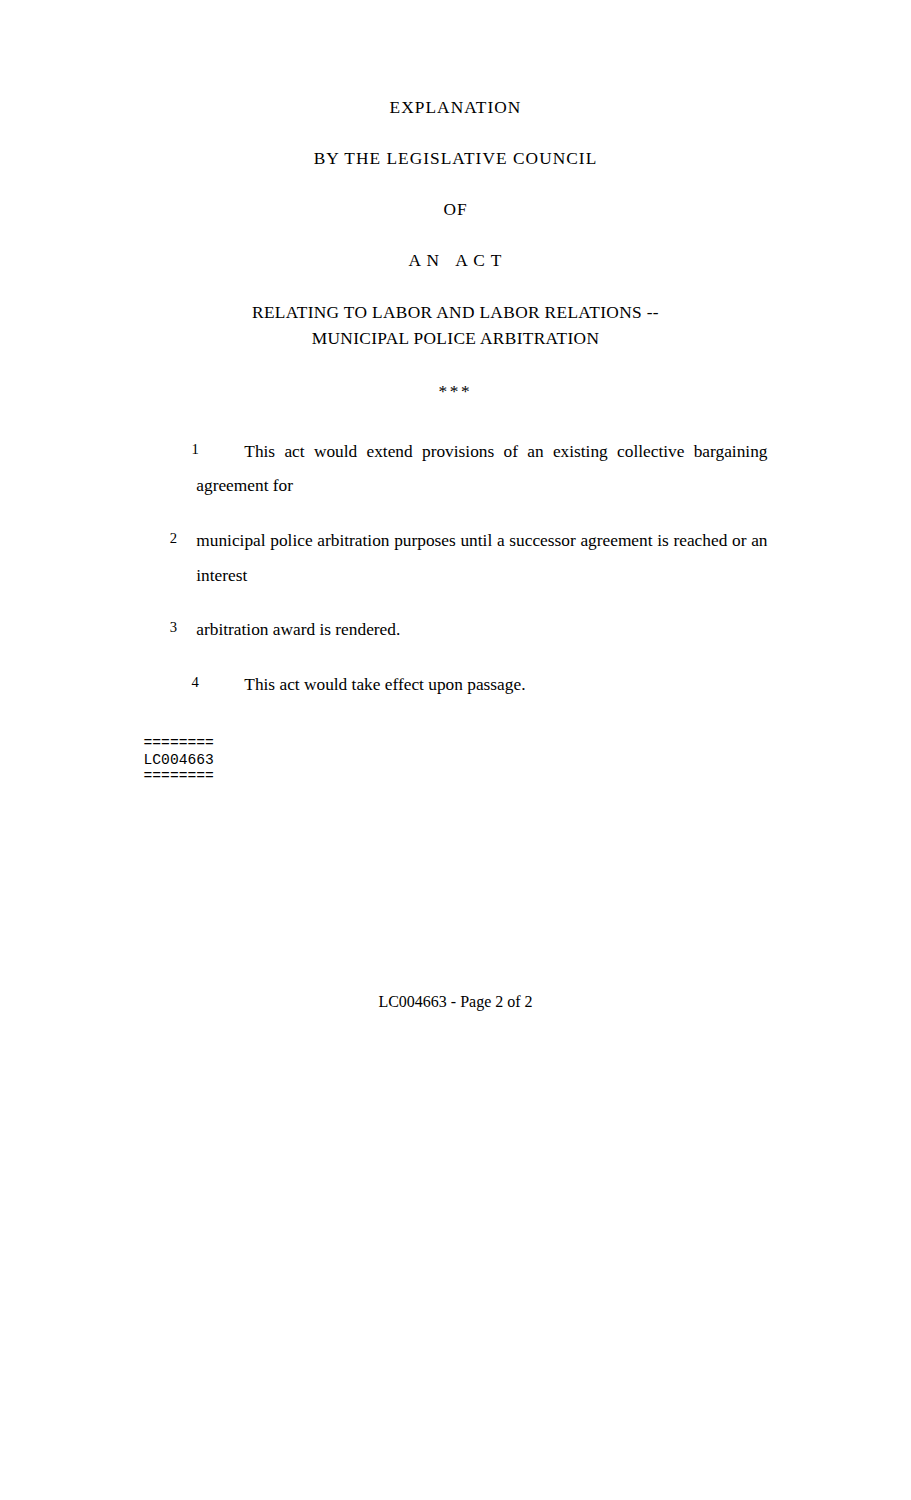EXPLANATION
BY THE LEGISLATIVE COUNCIL
OF
A N A C T
RELATING TO LABOR AND LABOR RELATIONS -- MUNICIPAL POLICE ARBITRATION
***
This act would extend provisions of an existing collective bargaining agreement for
municipal police arbitration purposes until a successor agreement is reached or an interest
arbitration award is rendered.
This act would take effect upon passage.
========
LC004663
========
LC004663 - Page 2 of 2